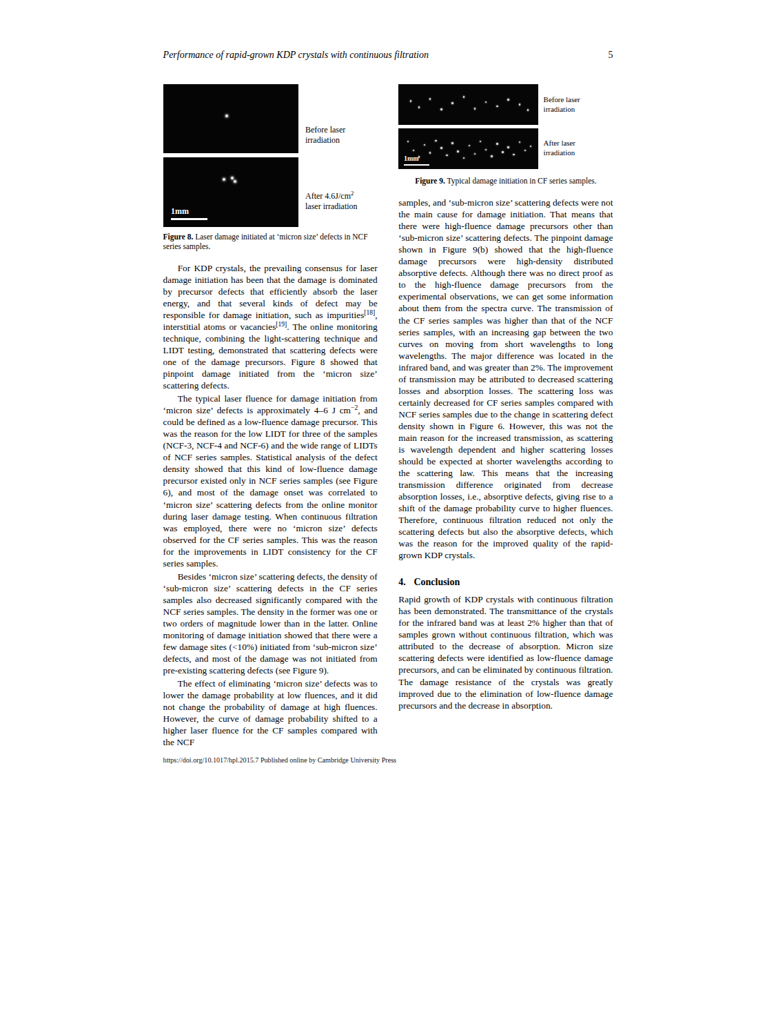Performance of rapid-grown KDP crystals with continuous filtration
5
1mm
Before laser
irradiation
After 4.6J/cm2
laser irradiation
Figure 8. Laser damage initiated at ‘micron size’ defects in NCF series samples.
For KDP crystals, the prevailing consensus for laser damage initiation has been that the damage is dominated by precursor defects that efficiently absorb the laser energy, and that several kinds of defect may be responsible for damage initiation, such as impurities[18], interstitial atoms or vacancies[19]. The online monitoring technique, combining the light-scattering technique and LIDT testing, demonstrated that scattering defects were one of the damage precursors. Figure 8 showed that pinpoint damage initiated from the ‘micron size’ scattering defects.
The typical laser fluence for damage initiation from ‘micron size’ defects is approximately 4–6 J cm−2, and could be defined as a low-fluence damage precursor. This was the reason for the low LIDT for three of the samples (NCF-3, NCF-4 and NCF-6) and the wide range of LIDTs of NCF series samples. Statistical analysis of the defect density showed that this kind of low-fluence damage precursor existed only in NCF series samples (see Figure 6), and most of the damage onset was correlated to ‘micron size’ scattering defects from the online monitor during laser damage testing. When continuous filtration was employed, there were no ‘micron size’ defects observed for the CF series samples. This was the reason for the improvements in LIDT consistency for the CF series samples.
Besides ‘micron size’ scattering defects, the density of ‘sub-micron size’ scattering defects in the CF series samples also decreased significantly compared with the NCF series samples. The density in the former was one or two orders of magnitude lower than in the latter. Online monitoring of damage initiation showed that there were a few damage sites (<10%) initiated from ‘sub-micron size’ defects, and most of the damage was not initiated from pre-existing scattering defects (see Figure 9).
The effect of eliminating ‘micron size’ defects was to lower the damage probability at low fluences, and it did not change the probability of damage at high fluences. However, the curve of damage probability shifted to a higher laser fluence for the CF samples compared with the NCF
1mm
Before laser
irradiation
After laser
irradiation
Figure 9. Typical damage initiation in CF series samples.
samples, and ‘sub-micron size’ scattering defects were not the main cause for damage initiation. That means that there were high-fluence damage precursors other than ‘sub-micron size’ scattering defects. The pinpoint damage shown in Figure 9(b) showed that the high-fluence damage precursors were high-density distributed absorptive defects. Although there was no direct proof as to the high-fluence damage precursors from the experimental observations, we can get some information about them from the spectra curve. The transmission of the CF series samples was higher than that of the NCF series samples, with an increasing gap between the two curves on moving from short wavelengths to long wavelengths. The major difference was located in the infrared band, and was greater than 2%. The improvement of transmission may be attributed to decreased scattering losses and absorption losses. The scattering loss was certainly decreased for CF series samples compared with NCF series samples due to the change in scattering defect density shown in Figure 6. However, this was not the main reason for the increased transmission, as scattering is wavelength dependent and higher scattering losses should be expected at shorter wavelengths according to the scattering law. This means that the increasing transmission difference originated from decrease absorption losses, i.e., absorptive defects, giving rise to a shift of the damage probability curve to higher fluences. Therefore, continuous filtration reduced not only the scattering defects but also the absorptive defects, which was the reason for the improved quality of the rapid-grown KDP crystals.
4. Conclusion
Rapid growth of KDP crystals with continuous filtration has been demonstrated. The transmittance of the crystals for the infrared band was at least 2% higher than that of samples grown without continuous filtration, which was attributed to the decrease of absorption. Micron size scattering defects were identified as low-fluence damage precursors, and can be eliminated by continuous filtration. The damage resistance of the crystals was greatly improved due to the elimination of low-fluence damage precursors and the decrease in absorption.
https://doi.org/10.1017/hpl.2015.7 Published online by Cambridge University Press